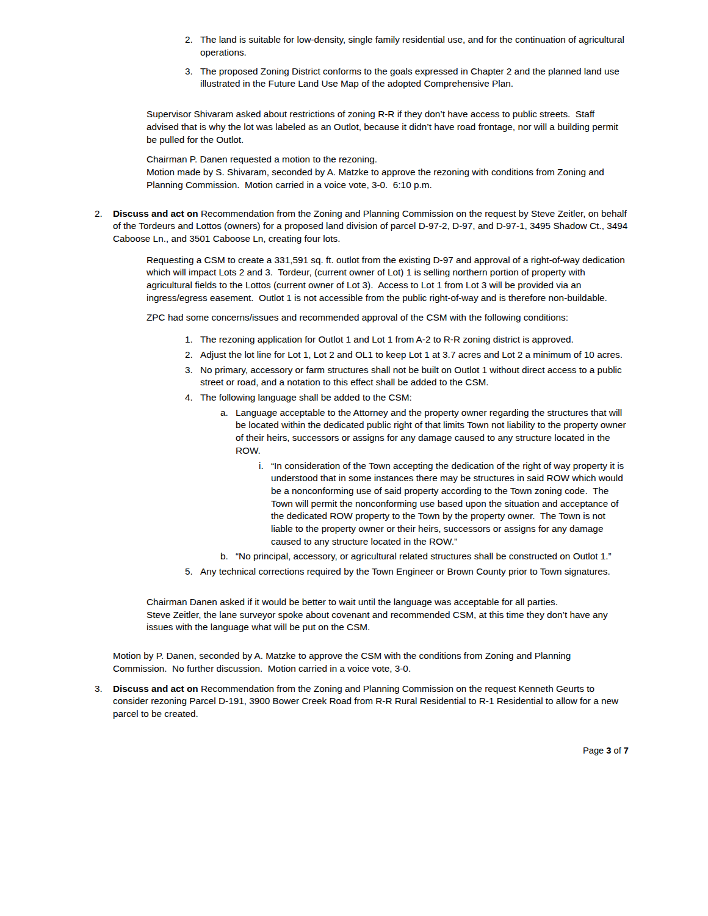The land is suitable for low-density, single family residential use, and for the continuation of agricultural operations.
The proposed Zoning District conforms to the goals expressed in Chapter 2 and the planned land use illustrated in the Future Land Use Map of the adopted Comprehensive Plan.
Supervisor Shivaram asked about restrictions of zoning R-R if they don’t have access to public streets. Staff advised that is why the lot was labeled as an Outlot, because it didn’t have road frontage, nor will a building permit be pulled for the Outlot.
Chairman P. Danen requested a motion to the rezoning.
Motion made by S. Shivaram, seconded by A. Matzke to approve the rezoning with conditions from Zoning and Planning Commission. Motion carried in a voice vote, 3-0. 6:10 p.m.
2. Discuss and act on Recommendation from the Zoning and Planning Commission on the request by Steve Zeitler, on behalf of the Tordeurs and Lottos (owners) for a proposed land division of parcel D-97-2, D-97, and D-97-1, 3495 Shadow Ct., 3494 Caboose Ln., and 3501 Caboose Ln, creating four lots.
Requesting a CSM to create a 331,591 sq. ft. outlot from the existing D-97 and approval of a right-of-way dedication which will impact Lots 2 and 3. Tordeur, (current owner of Lot) 1 is selling northern portion of property with agricultural fields to the Lottos (current owner of Lot 3). Access to Lot 1 from Lot 3 will be provided via an ingress/egress easement. Outlot 1 is not accessible from the public right-of-way and is therefore non-buildable.
ZPC had some concerns/issues and recommended approval of the CSM with the following conditions:
The rezoning application for Outlot 1 and Lot 1 from A-2 to R-R zoning district is approved.
Adjust the lot line for Lot 1, Lot 2 and OL1 to keep Lot 1 at 3.7 acres and Lot 2 a minimum of 10 acres.
No primary, accessory or farm structures shall not be built on Outlot 1 without direct access to a public street or road, and a notation to this effect shall be added to the CSM.
The following language shall be added to the CSM:
Language acceptable to the Attorney and the property owner regarding the structures that will be located within the dedicated public right of that limits Town not liability to the property owner of their heirs, successors or assigns for any damage caused to any structure located in the ROW.
“In consideration of the Town accepting the dedication of the right of way property it is understood that in some instances there may be structures in said ROW which would be a nonconforming use of said property according to the Town zoning code. The Town will permit the nonconforming use based upon the situation and acceptance of the dedicated ROW property to the Town by the property owner. The Town is not liable to the property owner or their heirs, successors or assigns for any damage caused to any structure located in the ROW.”
“No principal, accessory, or agricultural related structures shall be constructed on Outlot 1.”
Any technical corrections required by the Town Engineer or Brown County prior to Town signatures.
Chairman Danen asked if it would be better to wait until the language was acceptable for all parties.
Steve Zeitler, the lane surveyor spoke about covenant and recommended CSM, at this time they don’t have any issues with the language what will be put on the CSM.
Motion by P. Danen, seconded by A. Matzke to approve the CSM with the conditions from Zoning and Planning Commission. No further discussion. Motion carried in a voice vote, 3-0.
3. Discuss and act on Recommendation from the Zoning and Planning Commission on the request Kenneth Geurts to consider rezoning Parcel D-191, 3900 Bower Creek Road from R-R Rural Residential to R-1 Residential to allow for a new parcel to be created.
Page 3 of 7